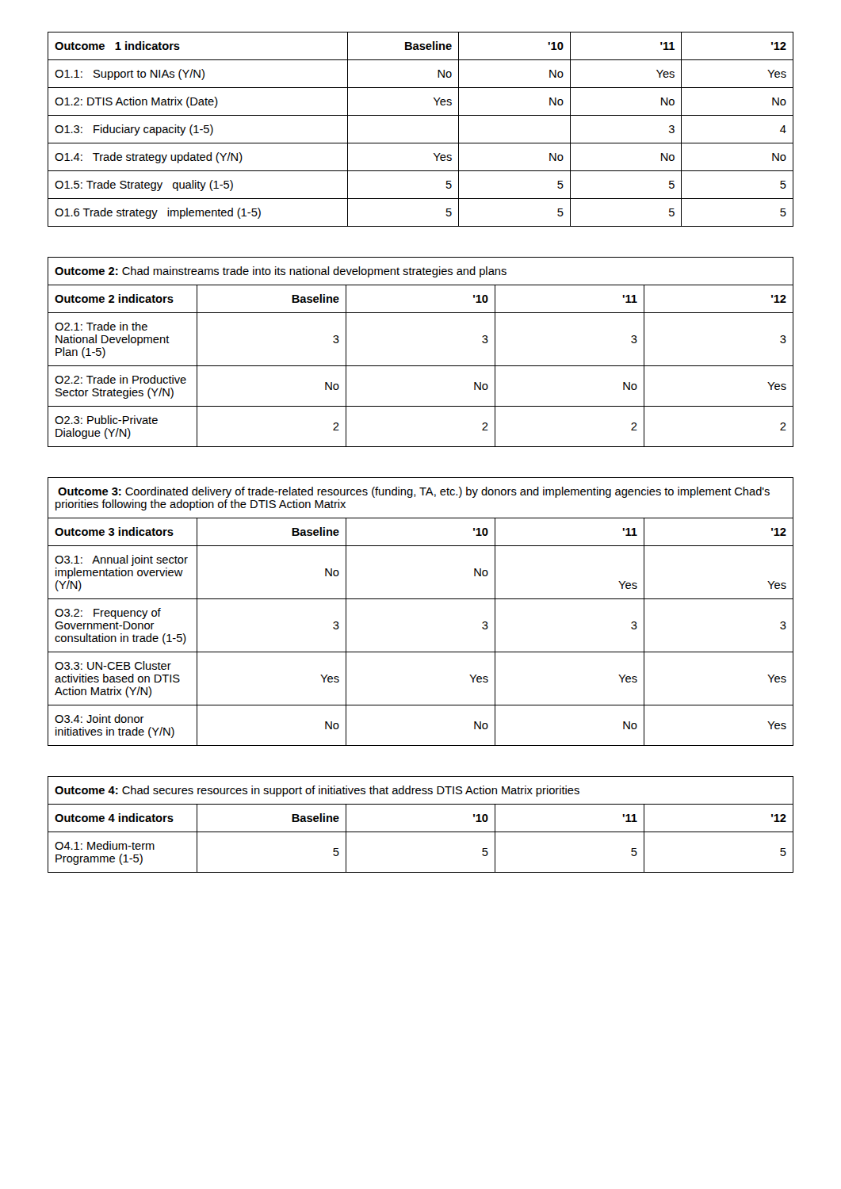| Outcome 1 indicators | Baseline | '10 | '11 | '12 |
| O1.1: Support to NIAs (Y/N) | No | No | Yes | Yes |
| O1.2: DTIS Action Matrix (Date) | Yes | No | No | No |
| O1.3: Fiduciary capacity (1-5) | | | 3 | 4 |
| O1.4: Trade strategy updated (Y/N) | Yes | No | No | No |
| O1.5: Trade Strategy quality (1-5) | 5 | 5 | 5 | 5 |
| O1.6 Trade strategy implemented (1-5) | 5 | 5 | 5 | 5 |
| Outcome 2: Chad mainstreams trade into its national development strategies and plans |
| Outcome 2 indicators | Baseline | '10 | '11 | '12 |
| O2.1: Trade in the National Development Plan (1-5) | 3 | 3 | 3 | 3 |
| O2.2: Trade in Productive Sector Strategies (Y/N) | No | No | No | Yes |
| O2.3: Public-Private Dialogue (Y/N) | 2 | 2 | 2 | 2 |
| Outcome 3: Coordinated delivery of trade-related resources (funding, TA, etc.) by donors and implementing agencies to implement Chad's priorities following the adoption of the DTIS Action Matrix |
| Outcome 3 indicators | Baseline | '10 | '11 | '12 |
| O3.1: Annual joint sector implementation overview (Y/N) | No | No | Yes | Yes |
| O3.2: Frequency of Government-Donor consultation in trade (1-5) | 3 | 3 | 3 | 3 |
| O3.3: UN-CEB Cluster activities based on DTIS Action Matrix (Y/N) | Yes | Yes | Yes | Yes |
| O3.4: Joint donor initiatives in trade (Y/N) | No | No | No | Yes |
| Outcome 4: Chad secures resources in support of initiatives that address DTIS Action Matrix priorities |
| Outcome 4 indicators | Baseline | '10 | '11 | '12 |
| O4.1: Medium-term Programme (1-5) | 5 | 5 | 5 | 5 |